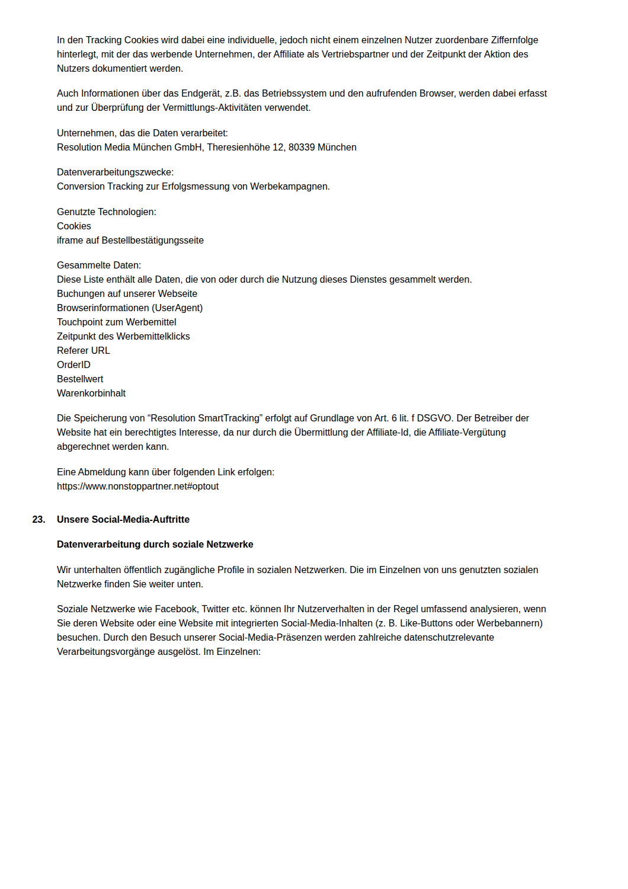In den Tracking Cookies wird dabei eine individuelle, jedoch nicht einem einzelnen Nutzer zuordenbare Ziffernfolge hinterlegt, mit der das werbende Unternehmen, der Affiliate als Vertriebspartner und der Zeitpunkt der Aktion des Nutzers dokumentiert werden.
Auch Informationen über das Endgerät, z.B. das Betriebssystem und den aufrufenden Browser, werden dabei erfasst und zur Überprüfung der Vermittlungs-Aktivitäten verwendet.
Unternehmen, das die Daten verarbeitet:
Resolution Media München GmbH, Theresienhöhe 12, 80339 München
Datenverarbeitungszwecke:
Conversion Tracking zur Erfolgsmessung von Werbekampagnen.
Genutzte Technologien:
Cookies
iframe auf Bestellbestätigungsseite
Gesammelte Daten:
Diese Liste enthält alle Daten, die von oder durch die Nutzung dieses Dienstes gesammelt werden.
Buchungen auf unserer Webseite
Browserinformationen (UserAgent)
Touchpoint zum Werbemittel
Zeitpunkt des Werbemittelklicks
Referer URL
OrderID
Bestellwert
Warenkorbinhalt
Die Speicherung von “Resolution SmartTracking” erfolgt auf Grundlage von Art. 6 lit. f DSGVO. Der Betreiber der Website hat ein berechtigtes Interesse, da nur durch die Übermittlung der Affiliate-Id, die Affiliate-Vergütung abgerechnet werden kann.
Eine Abmeldung kann über folgenden Link erfolgen:
https://www.nonstoppartner.net#optout
23. Unsere Social-Media-Auftritte
Datenverarbeitung durch soziale Netzwerke
Wir unterhalten öffentlich zugängliche Profile in sozialen Netzwerken. Die im Einzelnen von uns genutzten sozialen Netzwerke finden Sie weiter unten.
Soziale Netzwerke wie Facebook, Twitter etc. können Ihr Nutzerverhalten in der Regel umfassend analysieren, wenn Sie deren Website oder eine Website mit integrierten Social-Media-Inhalten (z. B. Like-Buttons oder Werbebannern) besuchen. Durch den Besuch unserer Social-Media-Präsenzen werden zahlreiche datenschutzrelevante Verarbeitungsvorgänge ausgelöst. Im Einzelnen: